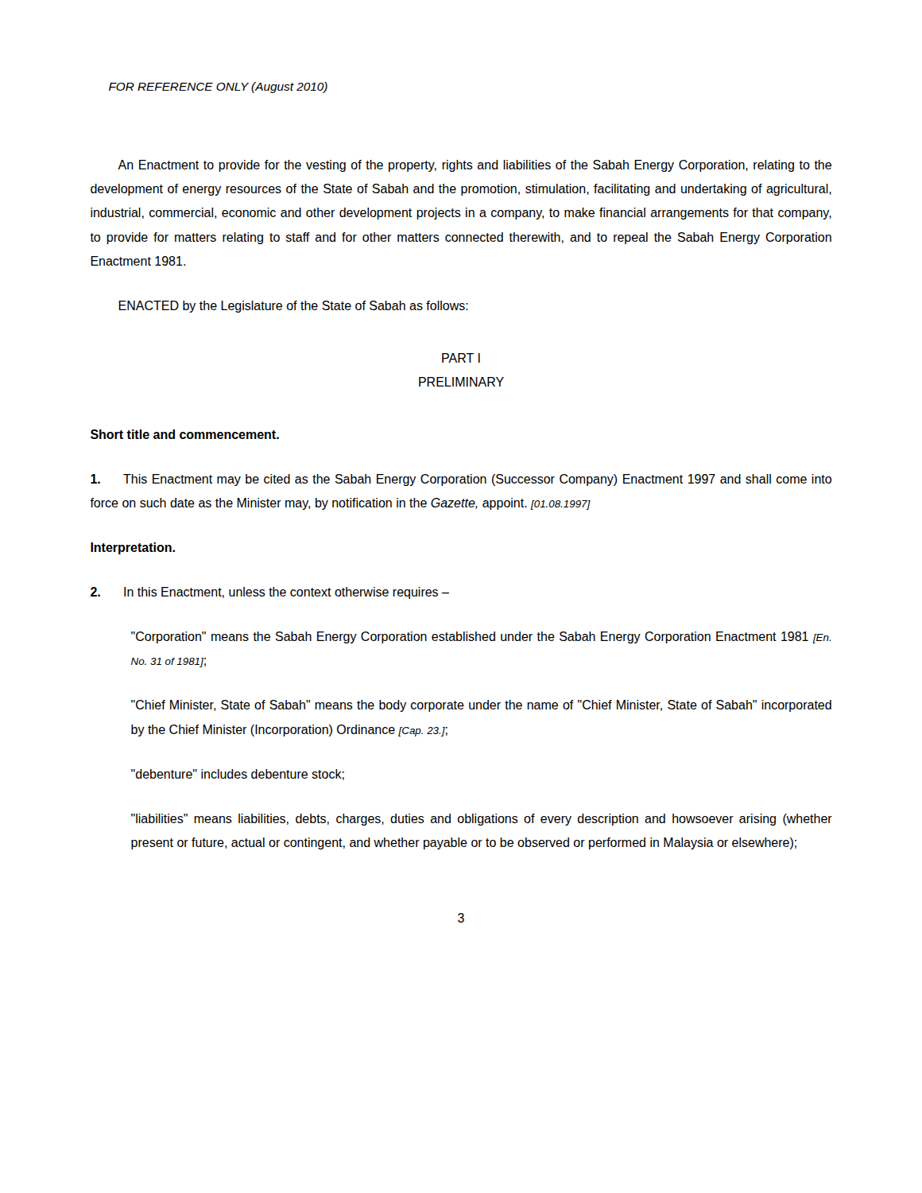FOR REFERENCE ONLY (August 2010)
An Enactment to provide for the vesting of the property, rights and liabilities of the Sabah Energy Corporation, relating to the development of energy resources of the State of Sabah and the promotion, stimulation, facilitating and undertaking of agricultural, industrial, commercial, economic and other development projects in a company, to make financial arrangements for that company, to provide for matters relating to staff and for other matters connected therewith, and to repeal the Sabah Energy Corporation Enactment 1981.
ENACTED by the Legislature of the State of Sabah as follows:
PART I
PRELIMINARY
Short title and commencement.
1. This Enactment may be cited as the Sabah Energy Corporation (Successor Company) Enactment 1997 and shall come into force on such date as the Minister may, by notification in the Gazette, appoint. [01.08.1997]
Interpretation.
2. In this Enactment, unless the context otherwise requires –
"Corporation" means the Sabah Energy Corporation established under the Sabah Energy Corporation Enactment 1981 [En. No. 31 of 1981];
"Chief Minister, State of Sabah" means the body corporate under the name of "Chief Minister, State of Sabah" incorporated by the Chief Minister (Incorporation) Ordinance [Cap. 23.];
"debenture" includes debenture stock;
"liabilities" means liabilities, debts, charges, duties and obligations of every description and howsoever arising (whether present or future, actual or contingent, and whether payable or to be observed or performed in Malaysia or elsewhere);
3